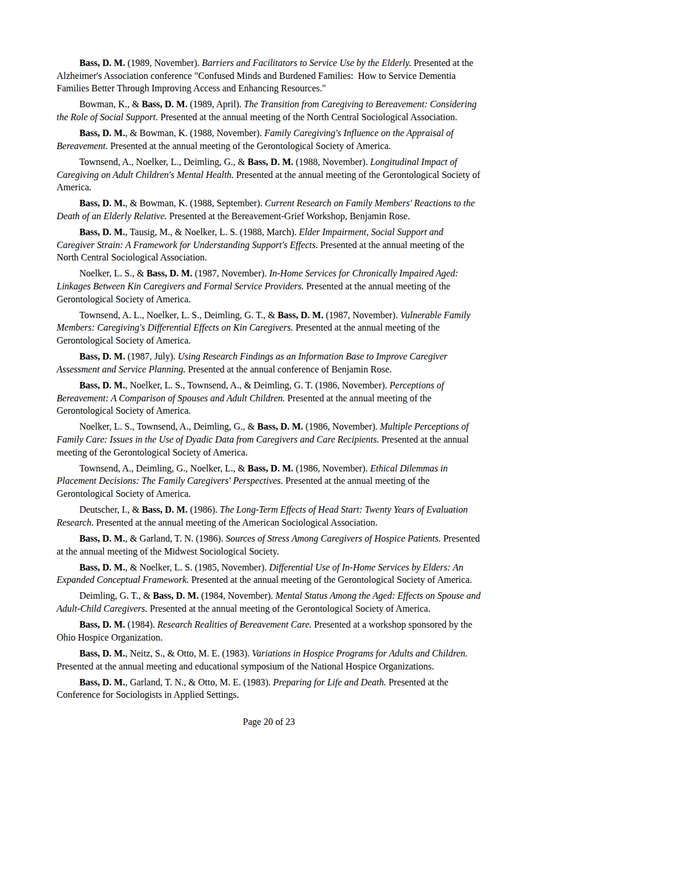Bass, D. M. (1989, November). Barriers and Facilitators to Service Use by the Elderly. Presented at the Alzheimer's Association conference "Confused Minds and Burdened Families: How to Service Dementia Families Better Through Improving Access and Enhancing Resources."
Bowman, K., & Bass, D. M. (1989, April). The Transition from Caregiving to Bereavement: Considering the Role of Social Support. Presented at the annual meeting of the North Central Sociological Association.
Bass, D. M., & Bowman, K. (1988, November). Family Caregiving's Influence on the Appraisal of Bereavement. Presented at the annual meeting of the Gerontological Society of America.
Townsend, A., Noelker, L., Deimling, G., & Bass, D. M. (1988, November). Longitudinal Impact of Caregiving on Adult Children's Mental Health. Presented at the annual meeting of the Gerontological Society of America.
Bass, D. M., & Bowman, K. (1988, September). Current Research on Family Members' Reactions to the Death of an Elderly Relative. Presented at the Bereavement-Grief Workshop, Benjamin Rose.
Bass, D. M., Tausig, M., & Noelker, L. S. (1988, March). Elder Impairment, Social Support and Caregiver Strain: A Framework for Understanding Support's Effects. Presented at the annual meeting of the North Central Sociological Association.
Noelker, L. S., & Bass, D. M. (1987, November). In-Home Services for Chronically Impaired Aged: Linkages Between Kin Caregivers and Formal Service Providers. Presented at the annual meeting of the Gerontological Society of America.
Townsend, A. L., Noelker, L. S., Deimling, G. T., & Bass, D. M. (1987, November). Vulnerable Family Members: Caregiving's Differential Effects on Kin Caregivers. Presented at the annual meeting of the Gerontological Society of America.
Bass, D. M. (1987, July). Using Research Findings as an Information Base to Improve Caregiver Assessment and Service Planning. Presented at the annual conference of Benjamin Rose.
Bass, D. M., Noelker, L. S., Townsend, A., & Deimling, G. T. (1986, November). Perceptions of Bereavement: A Comparison of Spouses and Adult Children. Presented at the annual meeting of the Gerontological Society of America.
Noelker, L. S., Townsend, A., Deimling, G., & Bass, D. M. (1986, November). Multiple Perceptions of Family Care: Issues in the Use of Dyadic Data from Caregivers and Care Recipients. Presented at the annual meeting of the Gerontological Society of America.
Townsend, A., Deimling, G., Noelker, L., & Bass, D. M. (1986, November). Ethical Dilemmas in Placement Decisions: The Family Caregivers' Perspectives. Presented at the annual meeting of the Gerontological Society of America.
Deutscher, I., & Bass, D. M. (1986). The Long-Term Effects of Head Start: Twenty Years of Evaluation Research. Presented at the annual meeting of the American Sociological Association.
Bass, D. M., & Garland, T. N. (1986). Sources of Stress Among Caregivers of Hospice Patients. Presented at the annual meeting of the Midwest Sociological Society.
Bass, D. M., & Noelker, L. S. (1985, November). Differential Use of In-Home Services by Elders: An Expanded Conceptual Framework. Presented at the annual meeting of the Gerontological Society of America.
Deimling, G. T., & Bass, D. M. (1984, November). Mental Status Among the Aged: Effects on Spouse and Adult-Child Caregivers. Presented at the annual meeting of the Gerontological Society of America.
Bass, D. M. (1984). Research Realities of Bereavement Care. Presented at a workshop sponsored by the Ohio Hospice Organization.
Bass, D. M., Neitz, S., & Otto, M. E. (1983). Variations in Hospice Programs for Adults and Children. Presented at the annual meeting and educational symposium of the National Hospice Organizations.
Bass, D. M., Garland, T. N., & Otto, M. E. (1983). Preparing for Life and Death. Presented at the Conference for Sociologists in Applied Settings.
Page 20 of 23